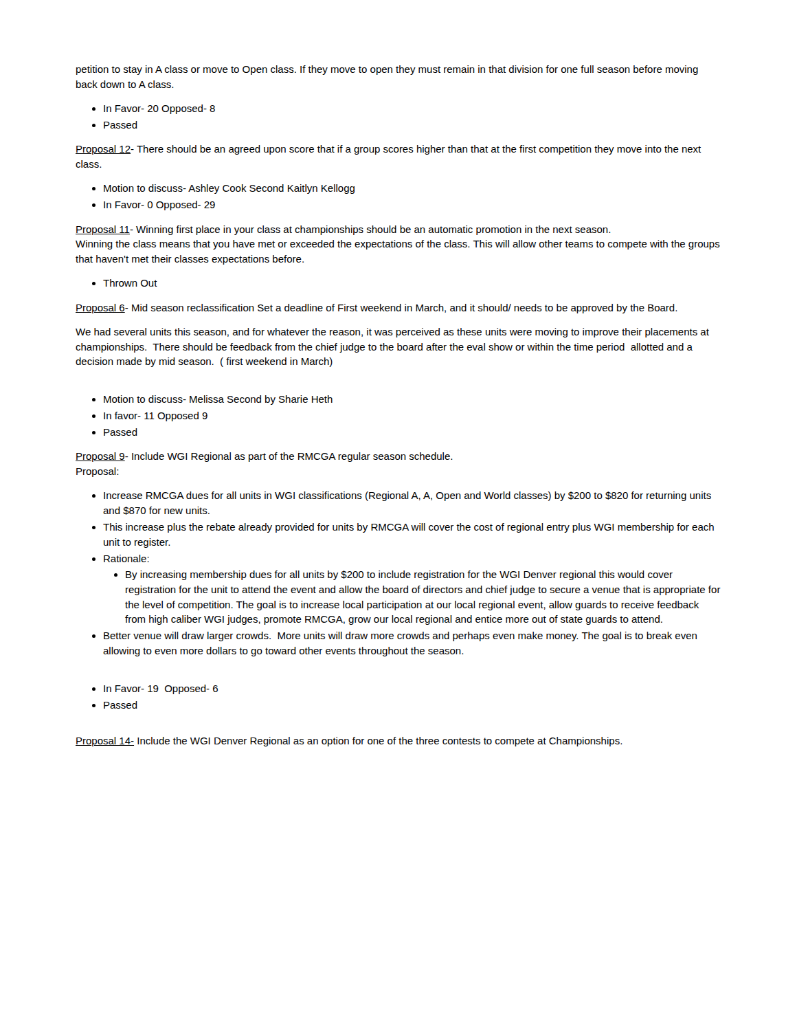petition to stay in A class or move to Open class. If they move to open they must remain in that division for one full season before moving back down to A class.
In Favor- 20 Opposed- 8
Passed
Proposal 12- There should be an agreed upon score that if a group scores higher than that at the first competition they move into the next class.
Motion to discuss- Ashley Cook Second Kaitlyn Kellogg
In Favor- 0 Opposed- 29
Proposal 11- Winning first place in your class at championships should be an automatic promotion in the next season.
Winning the class means that you have met or exceeded the expectations of the class. This will allow other teams to compete with the groups that haven't met their classes expectations before.
Thrown Out
Proposal 6- Mid season reclassification Set a deadline of First weekend in March, and it should/ needs to be approved by the Board.
We had several units this season, and for whatever the reason, it was perceived as these units were moving to improve their placements at championships. There should be feedback from the chief judge to the board after the eval show or within the time period allotted and a decision made by mid season. ( first weekend in March)
Motion to discuss- Melissa Second by Sharie Heth
In favor- 11 Opposed 9
Passed
Proposal 9- Include WGI Regional as part of the RMCGA regular season schedule.
Proposal:
Increase RMCGA dues for all units in WGI classifications (Regional A, A, Open and World classes) by $200 to $820 for returning units and $870 for new units.
This increase plus the rebate already provided for units by RMCGA will cover the cost of regional entry plus WGI membership for each unit to register.
Rationale:
By increasing membership dues for all units by $200 to include registration for the WGI Denver regional this would cover registration for the unit to attend the event and allow the board of directors and chief judge to secure a venue that is appropriate for the level of competition. The goal is to increase local participation at our local regional event, allow guards to receive feedback from high caliber WGI judges, promote RMCGA, grow our local regional and entice more out of state guards to attend.
Better venue will draw larger crowds. More units will draw more crowds and perhaps even make money. The goal is to break even allowing to even more dollars to go toward other events throughout the season.
In Favor- 19 Opposed- 6
Passed
Proposal 14- Include the WGI Denver Regional as an option for one of the three contests to compete at Championships.